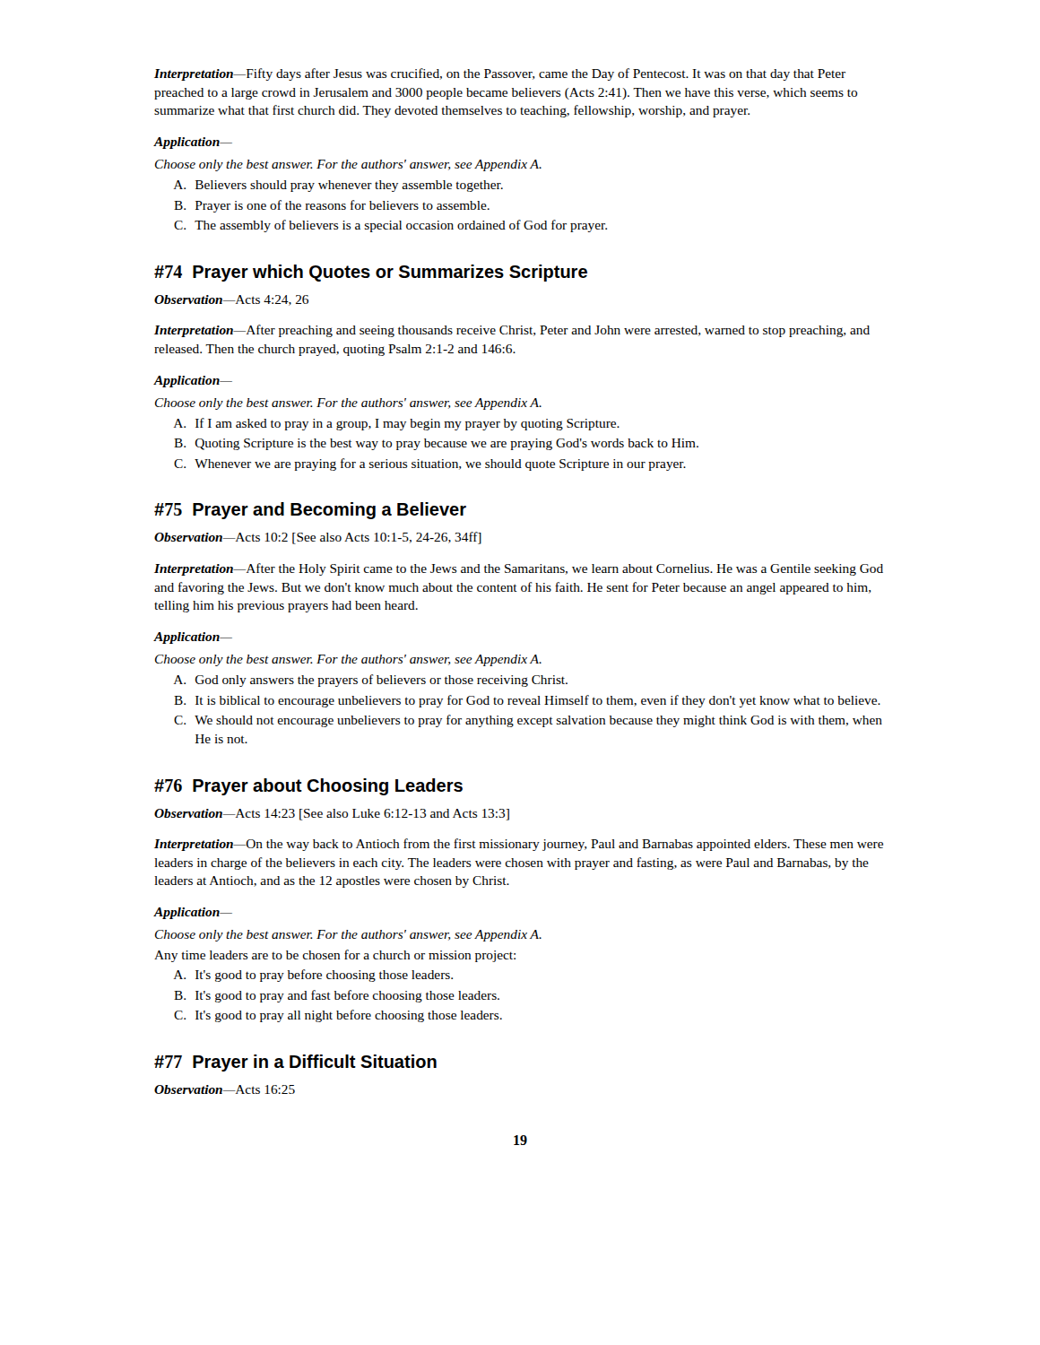Interpretation—Fifty days after Jesus was crucified, on the Passover, came the Day of Pentecost. It was on that day that Peter preached to a large crowd in Jerusalem and 3000 people became believers (Acts 2:41). Then we have this verse, which seems to summarize what that first church did. They devoted themselves to teaching, fellowship, worship, and prayer.
Application—
Choose only the best answer. For the authors' answer, see Appendix A.
Believers should pray whenever they assemble together.
Prayer is one of the reasons for believers to assemble.
The assembly of believers is a special occasion ordained of God for prayer.
#74 Prayer which Quotes or Summarizes Scripture
Observation—Acts 4:24, 26
Interpretation—After preaching and seeing thousands receive Christ, Peter and John were arrested, warned to stop preaching, and released. Then the church prayed, quoting Psalm 2:1-2 and 146:6.
Application—
Choose only the best answer. For the authors' answer, see Appendix A.
If I am asked to pray in a group, I may begin my prayer by quoting Scripture.
Quoting Scripture is the best way to pray because we are praying God's words back to Him.
Whenever we are praying for a serious situation, we should quote Scripture in our prayer.
#75 Prayer and Becoming a Believer
Observation—Acts 10:2 [See also Acts 10:1-5, 24-26, 34ff]
Interpretation—After the Holy Spirit came to the Jews and the Samaritans, we learn about Cornelius. He was a Gentile seeking God and favoring the Jews. But we don't know much about the content of his faith. He sent for Peter because an angel appeared to him, telling him his previous prayers had been heard.
Application—
Choose only the best answer. For the authors' answer, see Appendix A.
God only answers the prayers of believers or those receiving Christ.
It is biblical to encourage unbelievers to pray for God to reveal Himself to them, even if they don't yet know what to believe.
We should not encourage unbelievers to pray for anything except salvation because they might think God is with them, when He is not.
#76 Prayer about Choosing Leaders
Observation—Acts 14:23 [See also Luke 6:12-13 and Acts 13:3]
Interpretation—On the way back to Antioch from the first missionary journey, Paul and Barnabas appointed elders. These men were leaders in charge of the believers in each city. The leaders were chosen with prayer and fasting, as were Paul and Barnabas, by the leaders at Antioch, and as the 12 apostles were chosen by Christ.
Application—
Choose only the best answer. For the authors' answer, see Appendix A.
Any time leaders are to be chosen for a church or mission project:
It's good to pray before choosing those leaders.
It's good to pray and fast before choosing those leaders.
It's good to pray all night before choosing those leaders.
#77 Prayer in a Difficult Situation
Observation—Acts 16:25
19